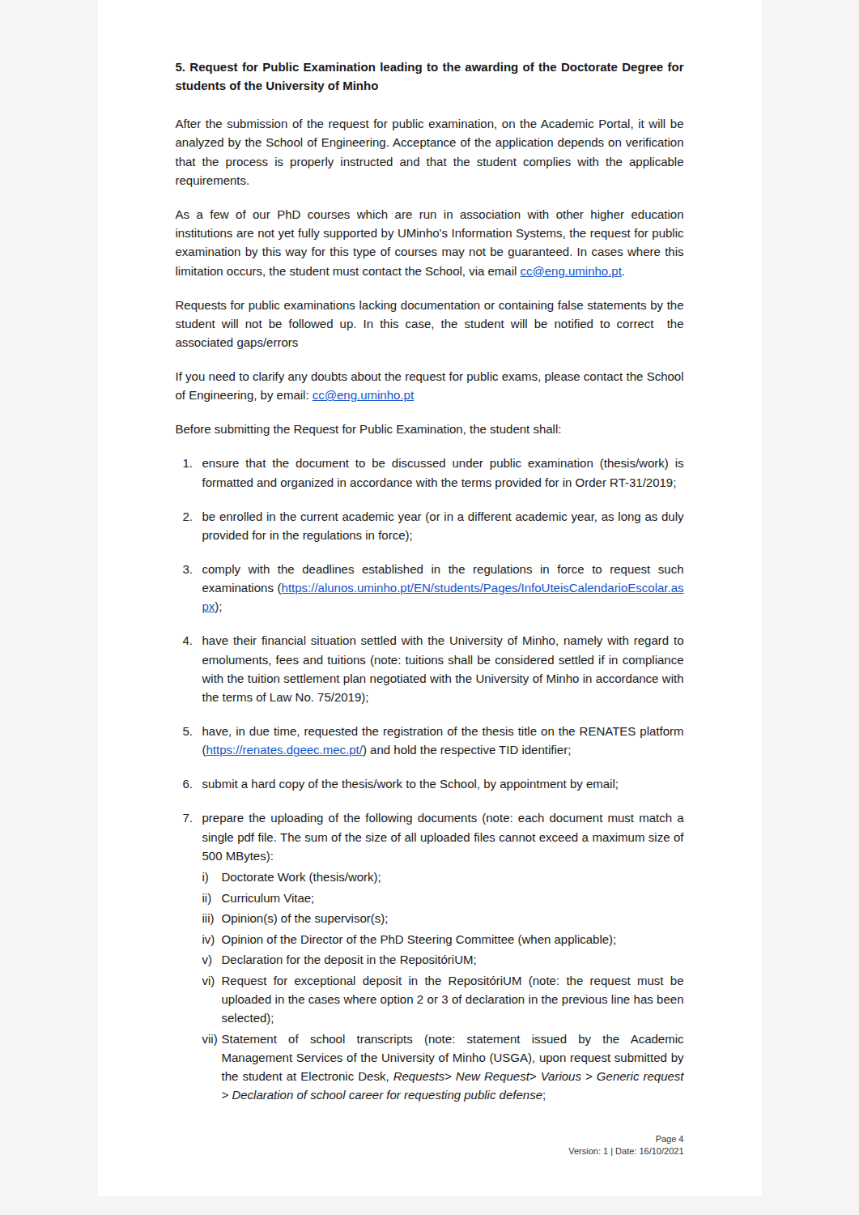5. Request for Public Examination leading to the awarding of the Doctorate Degree for students of the University of Minho
After the submission of the request for public examination, on the Academic Portal, it will be analyzed by the School of Engineering. Acceptance of the application depends on verification that the process is properly instructed and that the student complies with the applicable requirements.
As a few of our PhD courses which are run in association with other higher education institutions are not yet fully supported by UMinho's Information Systems, the request for public examination by this way for this type of courses may not be guaranteed. In cases where this limitation occurs, the student must contact the School, via email cc@eng.uminho.pt.
Requests for public examinations lacking documentation or containing false statements by the student will not be followed up. In this case, the student will be notified to correct the associated gaps/errors
If you need to clarify any doubts about the request for public exams, please contact the School of Engineering, by email: cc@eng.uminho.pt
Before submitting the Request for Public Examination, the student shall:
1. ensure that the document to be discussed under public examination (thesis/work) is formatted and organized in accordance with the terms provided for in Order RT-31/2019;
2. be enrolled in the current academic year (or in a different academic year, as long as duly provided for in the regulations in force);
3. comply with the deadlines established in the regulations in force to request such examinations (https://alunos.uminho.pt/EN/students/Pages/InfoUteisCalendarioEscolar.aspx);
4. have their financial situation settled with the University of Minho, namely with regard to emoluments, fees and tuitions (note: tuitions shall be considered settled if in compliance with the tuition settlement plan negotiated with the University of Minho in accordance with the terms of Law No. 75/2019);
5. have, in due time, requested the registration of the thesis title on the RENATES platform (https://renates.dgeec.mec.pt/) and hold the respective TID identifier;
6. submit a hard copy of the thesis/work to the School, by appointment by email;
7. prepare the uploading of the following documents (note: each document must match a single pdf file. The sum of the size of all uploaded files cannot exceed a maximum size of 500 MBytes):
i) Doctorate Work (thesis/work);
ii) Curriculum Vitae;
iii) Opinion(s) of the supervisor(s);
iv) Opinion of the Director of the PhD Steering Committee (when applicable);
v) Declaration for the deposit in the RepositóriUM;
vi) Request for exceptional deposit in the RepositóriUM (note: the request must be uploaded in the cases where option 2 or 3 of declaration in the previous line has been selected);
vii) Statement of school transcripts (note: statement issued by the Academic Management Services of the University of Minho (USGA), upon request submitted by the student at Electronic Desk, Requests> New Request> Various > Generic request > Declaration of school career for requesting public defense;
Page 4
Version: 1 | Date: 16/10/2021